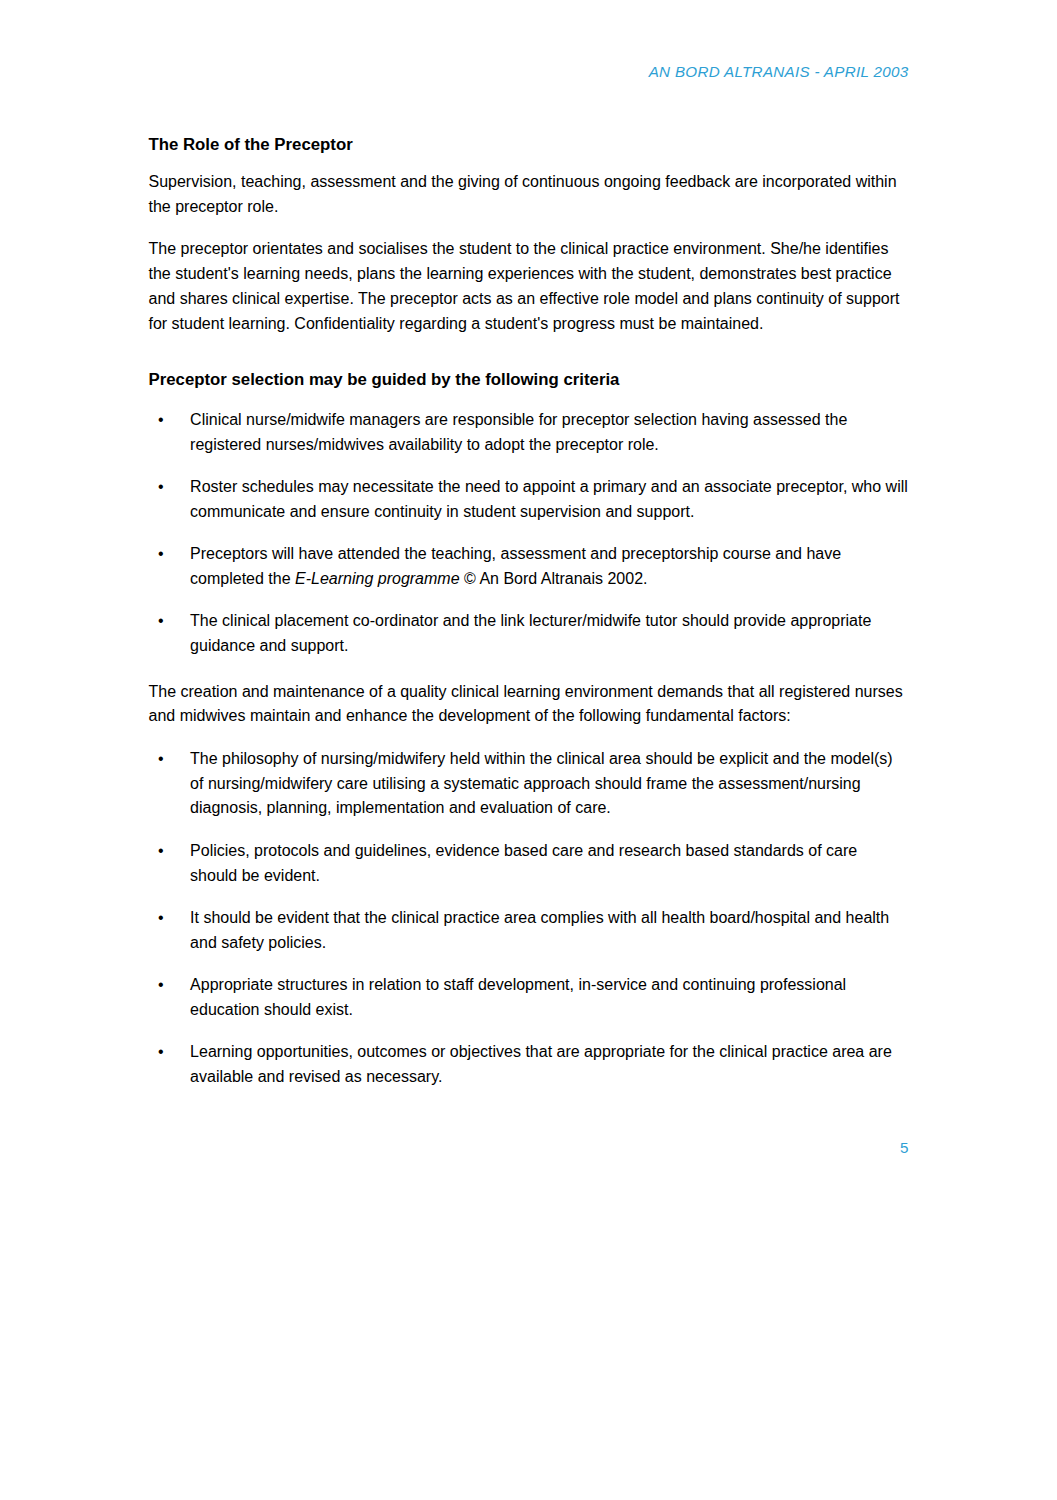AN BORD ALTRANAIS - APRIL 2003
The Role of the Preceptor
Supervision, teaching, assessment and the giving of continuous ongoing feedback are incorporated within the preceptor role.
The preceptor orientates and socialises the student to the clinical practice environment. She/he identifies the student's learning needs, plans the learning experiences with the student, demonstrates best practice and shares clinical expertise. The preceptor acts as an effective role model and plans continuity of support for student learning. Confidentiality regarding a student's progress must be maintained.
Preceptor selection may be guided by the following criteria
Clinical nurse/midwife managers are responsible for preceptor selection having assessed the registered nurses/midwives availability to adopt the preceptor role.
Roster schedules may necessitate the need to appoint a primary and an associate preceptor, who will communicate and ensure continuity in student supervision and support.
Preceptors will have attended the teaching, assessment and preceptorship course and have completed the E-Learning programme © An Bord Altranais 2002.
The clinical placement co-ordinator and the link lecturer/midwife tutor should provide appropriate guidance and support.
The creation and maintenance of a quality clinical learning environment demands that all registered nurses and midwives maintain and enhance the development of the following fundamental factors:
The philosophy of nursing/midwifery held within the clinical area should be explicit and the model(s) of nursing/midwifery care utilising a systematic approach should frame the assessment/nursing diagnosis, planning, implementation and evaluation of care.
Policies, protocols and guidelines, evidence based care and research based standards of care should be evident.
It should be evident that the clinical practice area complies with all health board/hospital and health and safety policies.
Appropriate structures in relation to staff development, in-service and continuing professional education should exist.
Learning opportunities, outcomes or objectives that are appropriate for the clinical practice area are available and revised as necessary.
5